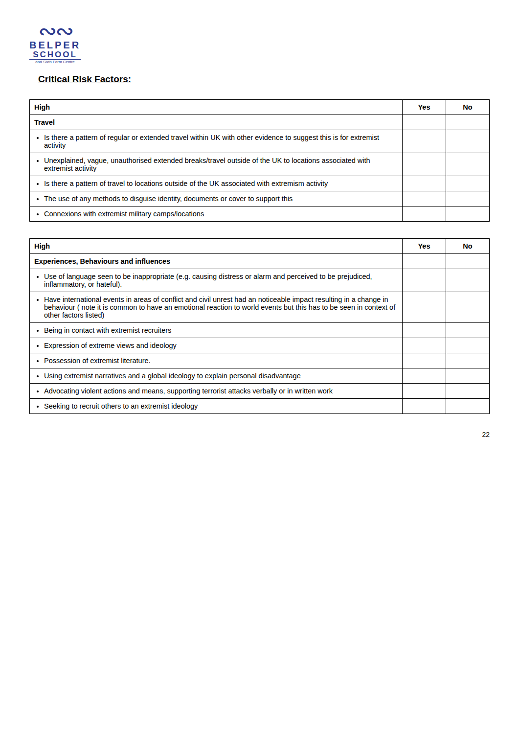∾∾ BELPER SCHOOL and Sixth Form Centre
Critical Risk Factors:
| High | Yes | No |
| --- | --- | --- |
| Travel | | |
| Is there a pattern of regular or extended travel within UK with other evidence to suggest this is for extremist activity | | |
| Unexplained, vague, unauthorised extended breaks/travel outside of the UK to locations associated with extremist activity | | |
| Is there a pattern of travel to locations outside of the UK associated with extremism activity | | |
| The use of any methods to disguise identity, documents or cover to support this | | |
| Connexions with extremist military camps/locations | | |
| High | Yes | No |
| --- | --- | --- |
| Experiences, Behaviours and influences | | |
| Use of language seen to be inappropriate (e.g. causing distress or alarm and perceived to be prejudiced, inflammatory, or hateful). | | |
| Have international events in areas of conflict and civil unrest had an noticeable impact resulting in a change in behaviour ( note it is common to have an emotional reaction to world events but this has to be seen in context of other factors listed) | | |
| Being in contact with extremist recruiters | | |
| Expression of extreme views and ideology | | |
| Possession of extremist literature. | | |
| Using extremist narratives and a global ideology to explain personal disadvantage | | |
| Advocating violent actions and means, supporting terrorist attacks verbally or in written work | | |
| Seeking to recruit others to an extremist ideology | | |
22